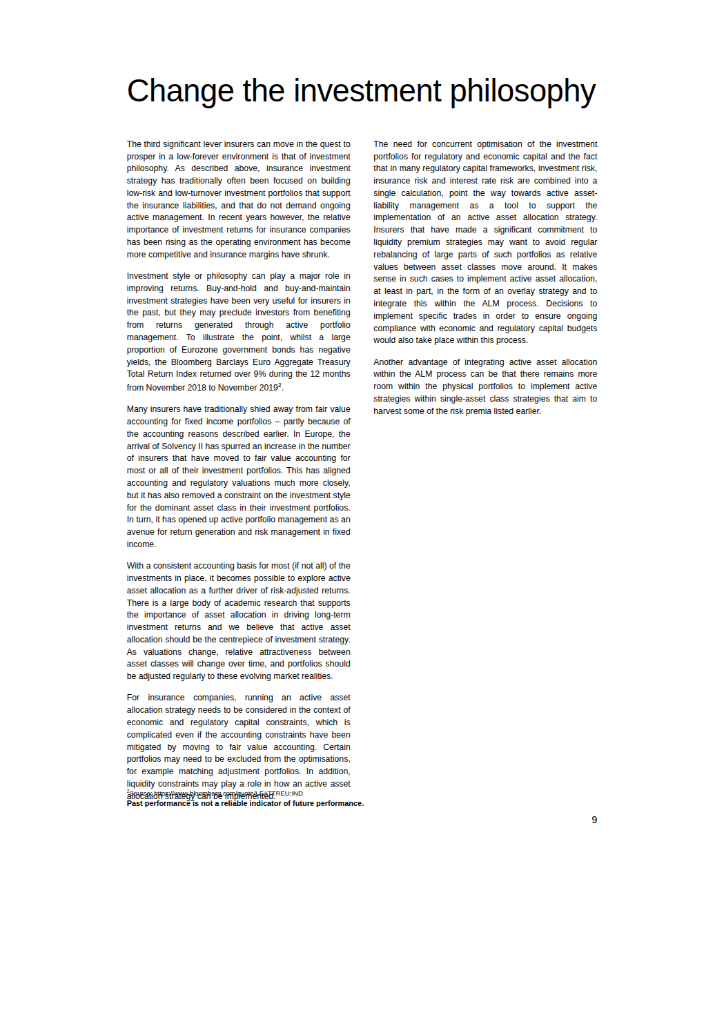Change the investment philosophy
The third significant lever insurers can move in the quest to prosper in a low-forever environment is that of investment philosophy. As described above, insurance investment strategy has traditionally often been focused on building low-risk and low-turnover investment portfolios that support the insurance liabilities, and that do not demand ongoing active management. In recent years however, the relative importance of investment returns for insurance companies has been rising as the operating environment has become more competitive and insurance margins have shrunk.
Investment style or philosophy can play a major role in improving returns. Buy-and-hold and buy-and-maintain investment strategies have been very useful for insurers in the past, but they may preclude investors from benefiting from returns generated through active portfolio management. To illustrate the point, whilst a large proportion of Eurozone government bonds has negative yields, the Bloomberg Barclays Euro Aggregate Treasury Total Return Index returned over 9% during the 12 months from November 2018 to November 20192.
Many insurers have traditionally shied away from fair value accounting for fixed income portfolios – partly because of the accounting reasons described earlier. In Europe, the arrival of Solvency II has spurred an increase in the number of insurers that have moved to fair value accounting for most or all of their investment portfolios. This has aligned accounting and regulatory valuations much more closely, but it has also removed a constraint on the investment style for the dominant asset class in their investment portfolios. In turn, it has opened up active portfolio management as an avenue for return generation and risk management in fixed income.
With a consistent accounting basis for most (if not all) of the investments in place, it becomes possible to explore active asset allocation as a further driver of risk-adjusted returns. There is a large body of academic research that supports the importance of asset allocation in driving long-term investment returns and we believe that active asset allocation should be the centrepiece of investment strategy. As valuations change, relative attractiveness between asset classes will change over time, and portfolios should be adjusted regularly to these evolving market realities.
For insurance companies, running an active asset allocation strategy needs to be considered in the context of economic and regulatory capital constraints, which is complicated even if the accounting constraints have been mitigated by moving to fair value accounting. Certain portfolios may need to be excluded from the optimisations, for example matching adjustment portfolios. In addition, liquidity constraints may play a role in how an active asset allocation strategy can be implemented.
The need for concurrent optimisation of the investment portfolios for regulatory and economic capital and the fact that in many regulatory capital frameworks, investment risk, insurance risk and interest rate risk are combined into a single calculation, point the way towards active asset-liability management as a tool to support the implementation of an active asset allocation strategy. Insurers that have made a significant commitment to liquidity premium strategies may want to avoid regular rebalancing of large parts of such portfolios as relative values between asset classes move around. It makes sense in such cases to implement active asset allocation, at least in part, in the form of an overlay strategy and to integrate this within the ALM process. Decisions to implement specific trades in order to ensure ongoing compliance with economic and regulatory capital budgets would also take place within this process.
Another advantage of integrating active asset allocation within the ALM process can be that there remains more room within the physical portfolios to implement active strategies within single-asset class strategies that aim to harvest some of the risk premia listed earlier.
2Source: https://www.bloomberg.com/quote/LEATTREU:IND
Past performance is not a reliable indicator of future performance.
9